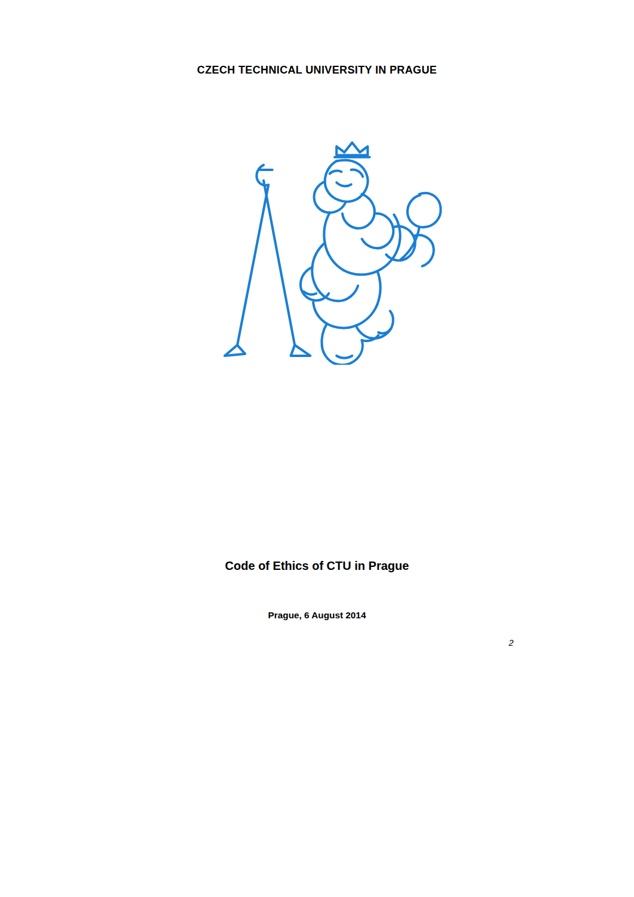CZECH TECHNICAL UNIVERSITY IN PRAGUE
Code of Ethics of CTU in Prague
Prague, 6 August 2014
2